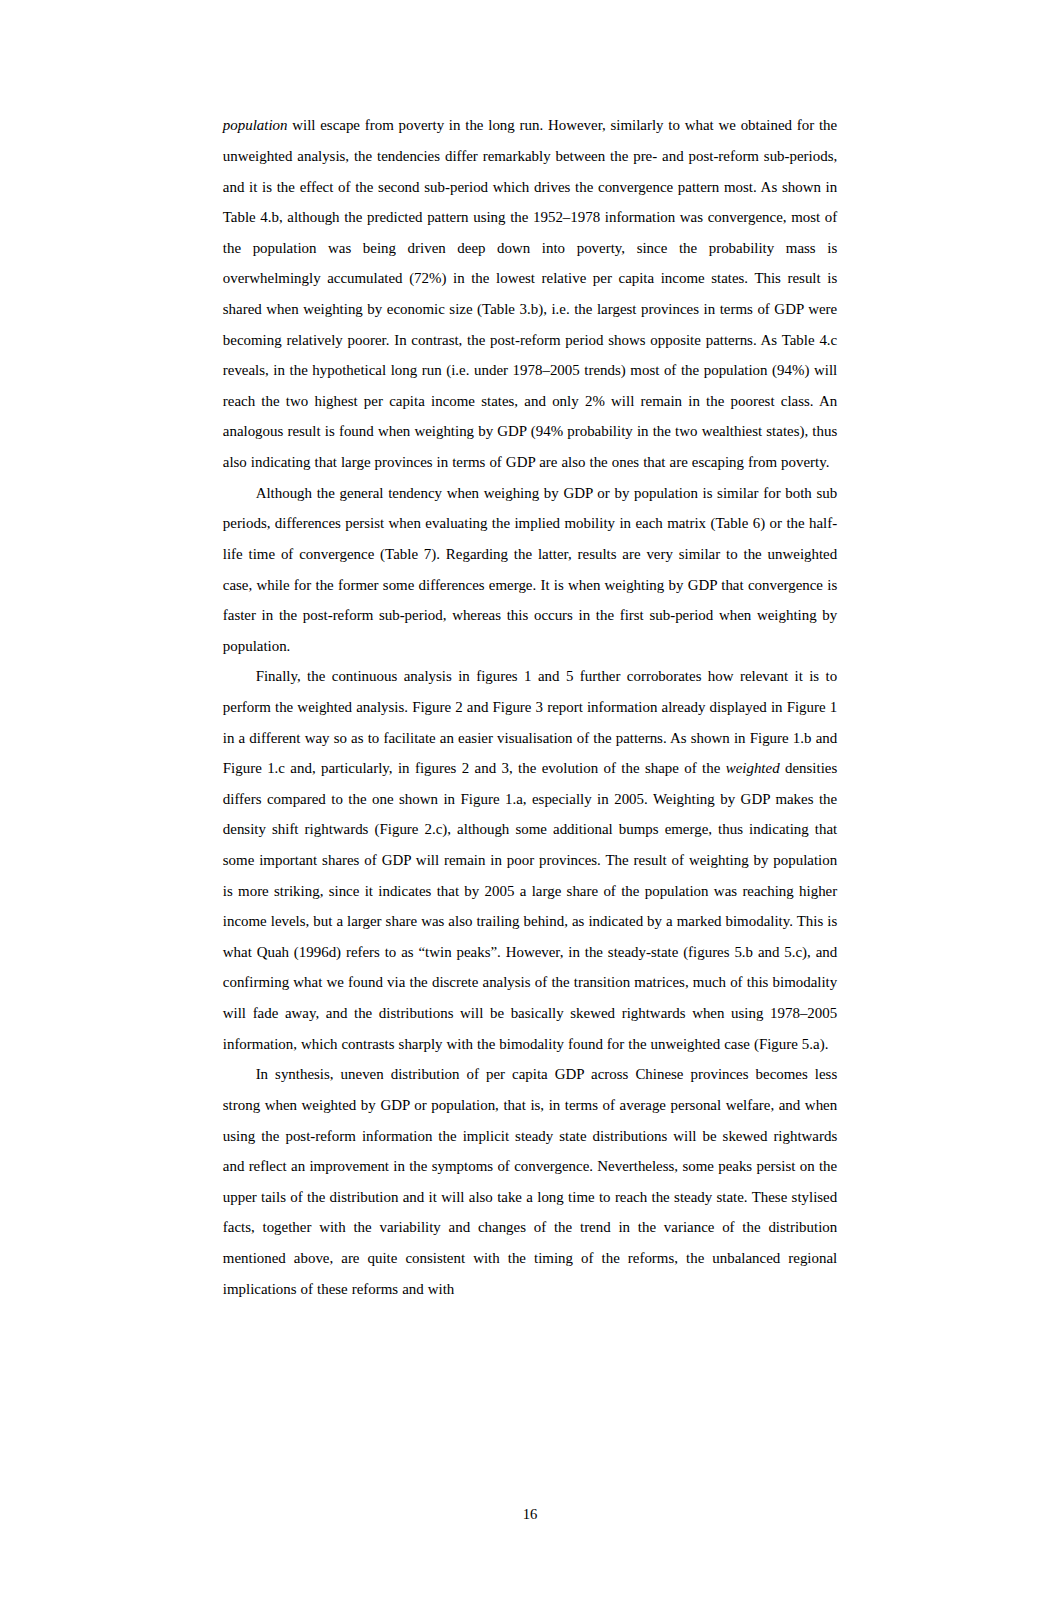population will escape from poverty in the long run. However, similarly to what we obtained for the unweighted analysis, the tendencies differ remarkably between the pre- and post-reform sub-periods, and it is the effect of the second sub-period which drives the convergence pattern most. As shown in Table 4.b, although the predicted pattern using the 1952–1978 information was convergence, most of the population was being driven deep down into poverty, since the probability mass is overwhelmingly accumulated (72%) in the lowest relative per capita income states. This result is shared when weighting by economic size (Table 3.b), i.e. the largest provinces in terms of GDP were becoming relatively poorer. In contrast, the post-reform period shows opposite patterns. As Table 4.c reveals, in the hypothetical long run (i.e. under 1978–2005 trends) most of the population (94%) will reach the two highest per capita income states, and only 2% will remain in the poorest class. An analogous result is found when weighting by GDP (94% probability in the two wealthiest states), thus also indicating that large provinces in terms of GDP are also the ones that are escaping from poverty.
Although the general tendency when weighing by GDP or by population is similar for both sub periods, differences persist when evaluating the implied mobility in each matrix (Table 6) or the half-life time of convergence (Table 7). Regarding the latter, results are very similar to the unweighted case, while for the former some differences emerge. It is when weighting by GDP that convergence is faster in the post-reform sub-period, whereas this occurs in the first sub-period when weighting by population.
Finally, the continuous analysis in figures 1 and 5 further corroborates how relevant it is to perform the weighted analysis. Figure 2 and Figure 3 report information already displayed in Figure 1 in a different way so as to facilitate an easier visualisation of the patterns. As shown in Figure 1.b and Figure 1.c and, particularly, in figures 2 and 3, the evolution of the shape of the weighted densities differs compared to the one shown in Figure 1.a, especially in 2005. Weighting by GDP makes the density shift rightwards (Figure 2.c), although some additional bumps emerge, thus indicating that some important shares of GDP will remain in poor provinces. The result of weighting by population is more striking, since it indicates that by 2005 a large share of the population was reaching higher income levels, but a larger share was also trailing behind, as indicated by a marked bimodality. This is what Quah (1996d) refers to as “twin peaks”. However, in the steady-state (figures 5.b and 5.c), and confirming what we found via the discrete analysis of the transition matrices, much of this bimodality will fade away, and the distributions will be basically skewed rightwards when using 1978–2005 information, which contrasts sharply with the bimodality found for the unweighted case (Figure 5.a).
In synthesis, uneven distribution of per capita GDP across Chinese provinces becomes less strong when weighted by GDP or population, that is, in terms of average personal welfare, and when using the post-reform information the implicit steady state distributions will be skewed rightwards and reflect an improvement in the symptoms of convergence. Nevertheless, some peaks persist on the upper tails of the distribution and it will also take a long time to reach the steady state. These stylised facts, together with the variability and changes of the trend in the variance of the distribution mentioned above, are quite consistent with the timing of the reforms, the unbalanced regional implications of these reforms and with
16